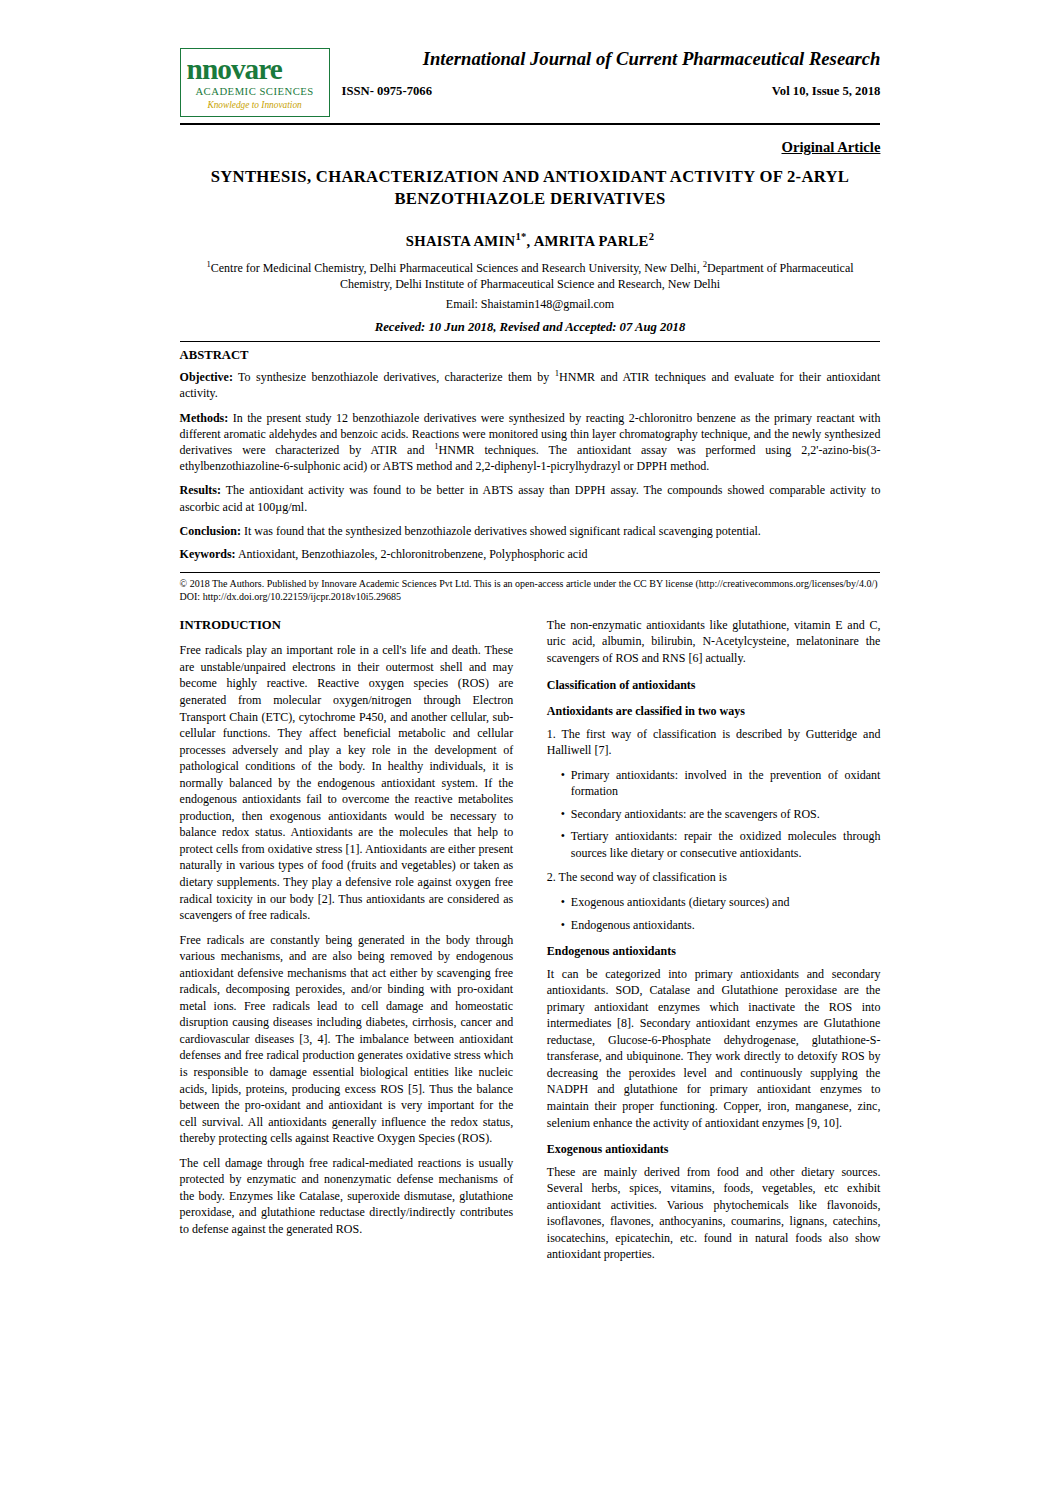nnovare ACADEMIC SCIENCES Knowledge to Innovation
International Journal of Current Pharmaceutical Research
ISSN- 0975-7066 Vol 10, Issue 5, 2018
Original Article
Synthesis, Characterization and Antioxidant Activity of 2-Aryl Benzothiazole Derivatives
SHAISTA AMIN1*, AMRITA PARLE2
1Centre for Medicinal Chemistry, Delhi Pharmaceutical Sciences and Research University, New Delhi, 2Department of Pharmaceutical Chemistry, Delhi Institute of Pharmaceutical Science and Research, New Delhi
Email: Shaistamin148@gmail.com
Received: 10 Jun 2018, Revised and Accepted: 07 Aug 2018
ABSTRACT
Objective: To synthesize benzothiazole derivatives, characterize them by 1HNMR and ATIR techniques and evaluate for their antioxidant activity.
Methods: In the present study 12 benzothiazole derivatives were synthesized by reacting 2-chloronitro benzene as the primary reactant with different aromatic aldehydes and benzoic acids. Reactions were monitored using thin layer chromatography technique, and the newly synthesized derivatives were characterized by ATIR and 1HNMR techniques. The antioxidant assay was performed using 2,2'-azino-bis(3-ethylbenzothiazoline-6-sulphonic acid) or ABTS method and 2,2-diphenyl-1-picrylhydrazyl or DPPH method.
Results: The antioxidant activity was found to be better in ABTS assay than DPPH assay. The compounds showed comparable activity to ascorbic acid at 100µg/ml.
Conclusion: It was found that the synthesized benzothiazole derivatives showed significant radical scavenging potential.
Keywords: Antioxidant, Benzothiazoles, 2-chloronitrobenzene, Polyphosphoric acid
© 2018 The Authors. Published by Innovare Academic Sciences Pvt Ltd. This is an open-access article under the CC BY license (http://creativecommons.org/licenses/by/4.0/)
DOI: http://dx.doi.org/10.22159/ijcpr.2018v10i5.29685
INTRODUCTION
Free radicals play an important role in a cell's life and death. These are unstable/unpaired electrons in their outermost shell and may become highly reactive. Reactive oxygen species (ROS) are generated from molecular oxygen/nitrogen through Electron Transport Chain (ETC), cytochrome P450, and another cellular, sub-cellular functions. They affect beneficial metabolic and cellular processes adversely and play a key role in the development of pathological conditions of the body. In healthy individuals, it is normally balanced by the endogenous antioxidant system. If the endogenous antioxidants fail to overcome the reactive metabolites production, then exogenous antioxidants would be necessary to balance redox status. Antioxidants are the molecules that help to protect cells from oxidative stress [1]. Antioxidants are either present naturally in various types of food (fruits and vegetables) or taken as dietary supplements. They play a defensive role against oxygen free radical toxicity in our body [2]. Thus antioxidants are considered as scavengers of free radicals.
Free radicals are constantly being generated in the body through various mechanisms, and are also being removed by endogenous antioxidant defensive mechanisms that act either by scavenging free radicals, decomposing peroxides, and/or binding with pro-oxidant metal ions. Free radicals lead to cell damage and homeostatic disruption causing diseases including diabetes, cirrhosis, cancer and cardiovascular diseases [3, 4]. The imbalance between antioxidant defenses and free radical production generates oxidative stress which is responsible to damage essential biological entities like nucleic acids, lipids, proteins, producing excess ROS [5]. Thus the balance between the pro-oxidant and antioxidant is very important for the cell survival. All antioxidants generally influence the redox status, thereby protecting cells against Reactive Oxygen Species (ROS).
The cell damage through free radical-mediated reactions is usually protected by enzymatic and nonenzymatic defense mechanisms of the body. Enzymes like Catalase, superoxide dismutase, glutathione peroxidase, and glutathione reductase directly/indirectly contributes to defense against the generated ROS.
The non-enzymatic antioxidants like glutathione, vitamin E and C, uric acid, albumin, bilirubin, N-Acetylcysteine, melatoninare the scavengers of ROS and RNS [6] actually.
Classification of antioxidants
Antioxidants are classified in two ways
1. The first way of classification is described by Gutteridge and Halliwell [7].
Primary antioxidants: involved in the prevention of oxidant formation
Secondary antioxidants: are the scavengers of ROS.
Tertiary antioxidants: repair the oxidized molecules through sources like dietary or consecutive antioxidants.
2. The second way of classification is
Exogenous antioxidants (dietary sources) and
Endogenous antioxidants.
Endogenous antioxidants
It can be categorized into primary antioxidants and secondary antioxidants. SOD, Catalase and Glutathione peroxidase are the primary antioxidant enzymes which inactivate the ROS into intermediates [8]. Secondary antioxidant enzymes are Glutathione reductase, Glucose-6-Phosphate dehydrogenase, glutathione-S-transferase, and ubiquinone. They work directly to detoxify ROS by decreasing the peroxides level and continuously supplying the NADPH and glutathione for primary antioxidant enzymes to maintain their proper functioning. Copper, iron, manganese, zinc, selenium enhance the activity of antioxidant enzymes [9, 10].
Exogenous antioxidants
These are mainly derived from food and other dietary sources. Several herbs, spices, vitamins, foods, vegetables, etc exhibit antioxidant activities. Various phytochemicals like flavonoids, isoflavones, flavones, anthocyanins, coumarins, lignans, catechins, isocatechins, epicatechin, etc. found in natural foods also show antioxidant properties.